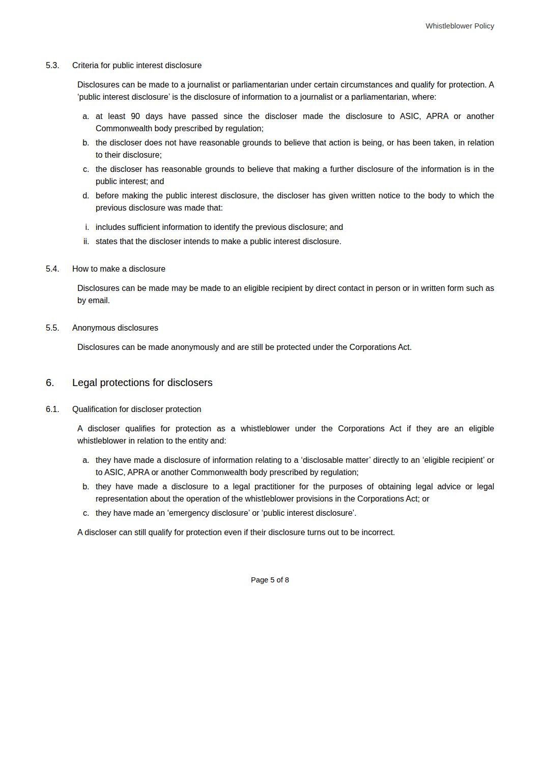Whistleblower Policy
5.3. Criteria for public interest disclosure
Disclosures can be made to a journalist or parliamentarian under certain circumstances and qualify for protection. A ‘public interest disclosure’ is the disclosure of information to a journalist or a parliamentarian, where:
at least 90 days have passed since the discloser made the disclosure to ASIC, APRA or another Commonwealth body prescribed by regulation;
the discloser does not have reasonable grounds to believe that action is being, or has been taken, in relation to their disclosure;
the discloser has reasonable grounds to believe that making a further disclosure of the information is in the public interest; and
before making the public interest disclosure, the discloser has given written notice to the body to which the previous disclosure was made that:
includes sufficient information to identify the previous disclosure; and
states that the discloser intends to make a public interest disclosure.
5.4. How to make a disclosure
Disclosures can be made may be made to an eligible recipient by direct contact in person or in written form such as by email.
5.5. Anonymous disclosures
Disclosures can be made anonymously and are still be protected under the Corporations Act.
6. Legal protections for disclosers
6.1. Qualification for discloser protection
A discloser qualifies for protection as a whistleblower under the Corporations Act if they are an eligible whistleblower in relation to the entity and:
they have made a disclosure of information relating to a ‘disclosable matter’ directly to an ‘eligible recipient’ or to ASIC, APRA or another Commonwealth body prescribed by regulation;
they have made a disclosure to a legal practitioner for the purposes of obtaining legal advice or legal representation about the operation of the whistleblower provisions in the Corporations Act; or
they have made an ‘emergency disclosure’ or ‘public interest disclosure’.
A discloser can still qualify for protection even if their disclosure turns out to be incorrect.
Page 5 of 8